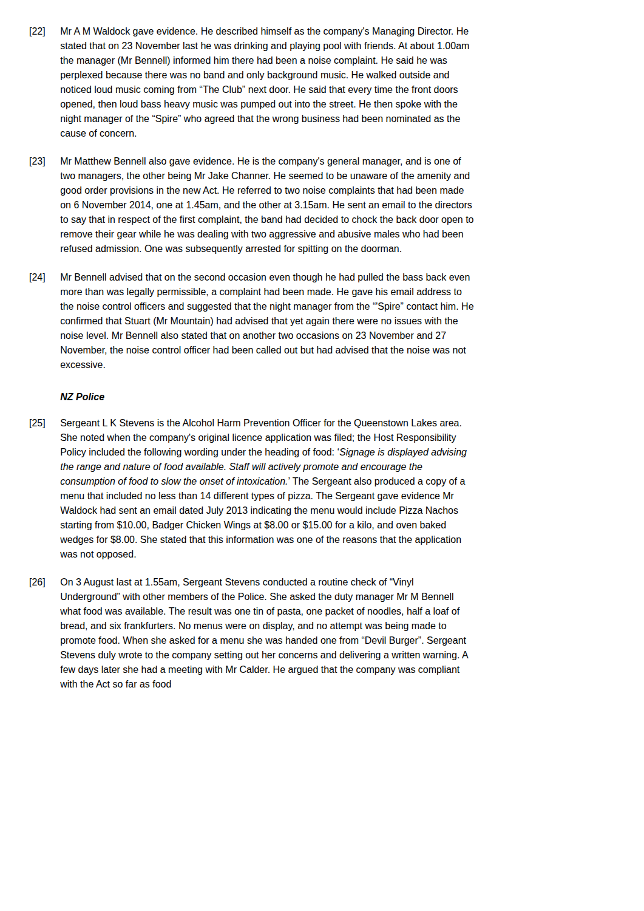[22]
Mr A M Waldock gave evidence. He described himself as the company's Managing Director. He stated that on 23 November last he was drinking and playing pool with friends. At about 1.00am the manager (Mr Bennell) informed him there had been a noise complaint. He said he was perplexed because there was no band and only background music. He walked outside and noticed loud music coming from “The Club” next door. He said that every time the front doors opened, then loud bass heavy music was pumped out into the street. He then spoke with the night manager of the “Spire” who agreed that the wrong business had been nominated as the cause of concern.
[23]
Mr Matthew Bennell also gave evidence. He is the company's general manager, and is one of two managers, the other being Mr Jake Channer. He seemed to be unaware of the amenity and good order provisions in the new Act. He referred to two noise complaints that had been made on 6 November 2014, one at 1.45am, and the other at 3.15am. He sent an email to the directors to say that in respect of the first complaint, the band had decided to chock the back door open to remove their gear while he was dealing with two aggressive and abusive males who had been refused admission. One was subsequently arrested for spitting on the doorman.
[24]
Mr Bennell advised that on the second occasion even though he had pulled the bass back even more than was legally permissible, a complaint had been made. He gave his email address to the noise control officers and suggested that the night manager from the “'Spire” contact him. He confirmed that Stuart (Mr Mountain) had advised that yet again there were no issues with the noise level. Mr Bennell also stated that on another two occasions on 23 November and 27 November, the noise control officer had been called out but had advised that the noise was not excessive.
NZ Police
[25]
Sergeant L K Stevens is the Alcohol Harm Prevention Officer for the Queenstown Lakes area. She noted when the company's original licence application was filed; the Host Responsibility Policy included the following wording under the heading of food: ‘Signage is displayed advising the range and nature of food available. Staff will actively promote and encourage the consumption of food to slow the onset of intoxication.’ The Sergeant also produced a copy of a menu that included no less than 14 different types of pizza. The Sergeant gave evidence Mr Waldock had sent an email dated July 2013 indicating the menu would include Pizza Nachos starting from $10.00, Badger Chicken Wings at $8.00 or $15.00 for a kilo, and oven baked wedges for $8.00. She stated that this information was one of the reasons that the application was not opposed.
[26]
On 3 August last at 1.55am, Sergeant Stevens conducted a routine check of “Vinyl Underground” with other members of the Police. She asked the duty manager Mr M Bennell what food was available. The result was one tin of pasta, one packet of noodles, half a loaf of bread, and six frankfurters. No menus were on display, and no attempt was being made to promote food. When she asked for a menu she was handed one from “Devil Burger”. Sergeant Stevens duly wrote to the company setting out her concerns and delivering a written warning. A few days later she had a meeting with Mr Calder. He argued that the company was compliant with the Act so far as food